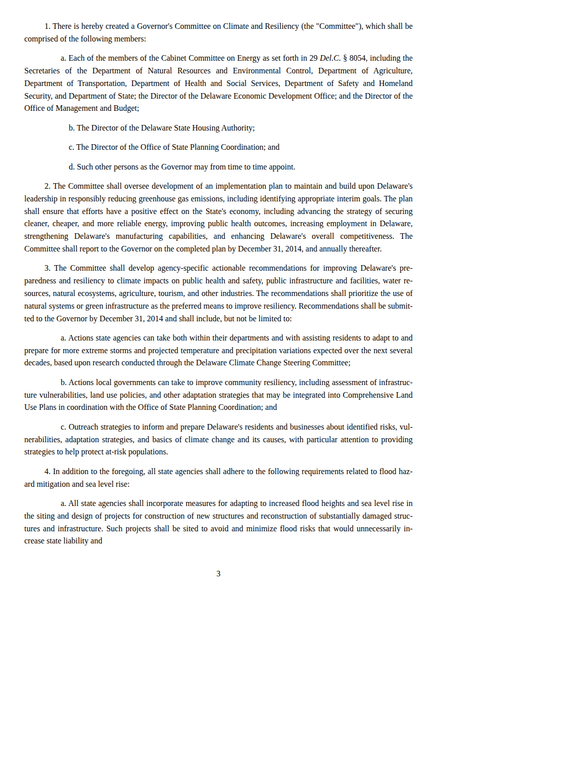1. There is hereby created a Governor's Committee on Climate and Resiliency (the "Committee"), which shall be comprised of the following members:
a. Each of the members of the Cabinet Committee on Energy as set forth in 29 Del.C. § 8054, including the Secretaries of the Department of Natural Resources and Environmental Control, Department of Agriculture, Department of Transportation, Department of Health and Social Services, Department of Safety and Homeland Security, and Department of State; the Director of the Delaware Economic Development Office; and the Director of the Office of Management and Budget;
b. The Director of the Delaware State Housing Authority;
c. The Director of the Office of State Planning Coordination; and
d. Such other persons as the Governor may from time to time appoint.
2. The Committee shall oversee development of an implementation plan to maintain and build upon Delaware's leadership in responsibly reducing greenhouse gas emissions, including identifying appropriate interim goals. The plan shall ensure that efforts have a positive effect on the State's economy, including advancing the strategy of securing cleaner, cheaper, and more reliable energy, improving public health outcomes, increasing employment in Delaware, strengthening Delaware's manufacturing capabilities, and enhancing Delaware's overall competitiveness. The Committee shall report to the Governor on the completed plan by December 31, 2014, and annually thereafter.
3. The Committee shall develop agency-specific actionable recommendations for improving Delaware's preparedness and resiliency to climate impacts on public health and safety, public infrastructure and facilities, water resources, natural ecosystems, agriculture, tourism, and other industries. The recommendations shall prioritize the use of natural systems or green infrastructure as the preferred means to improve resiliency. Recommendations shall be submitted to the Governor by December 31, 2014 and shall include, but not be limited to:
a. Actions state agencies can take both within their departments and with assisting residents to adapt to and prepare for more extreme storms and projected temperature and precipitation variations expected over the next several decades, based upon research conducted through the Delaware Climate Change Steering Committee;
b. Actions local governments can take to improve community resiliency, including assessment of infrastructure vulnerabilities, land use policies, and other adaptation strategies that may be integrated into Comprehensive Land Use Plans in coordination with the Office of State Planning Coordination; and
c. Outreach strategies to inform and prepare Delaware's residents and businesses about identified risks, vulnerabilities, adaptation strategies, and basics of climate change and its causes, with particular attention to providing strategies to help protect at-risk populations.
4. In addition to the foregoing, all state agencies shall adhere to the following requirements related to flood hazard mitigation and sea level rise:
a. All state agencies shall incorporate measures for adapting to increased flood heights and sea level rise in the siting and design of projects for construction of new structures and reconstruction of substantially damaged structures and infrastructure. Such projects shall be sited to avoid and minimize flood risks that would unnecessarily increase state liability and
3